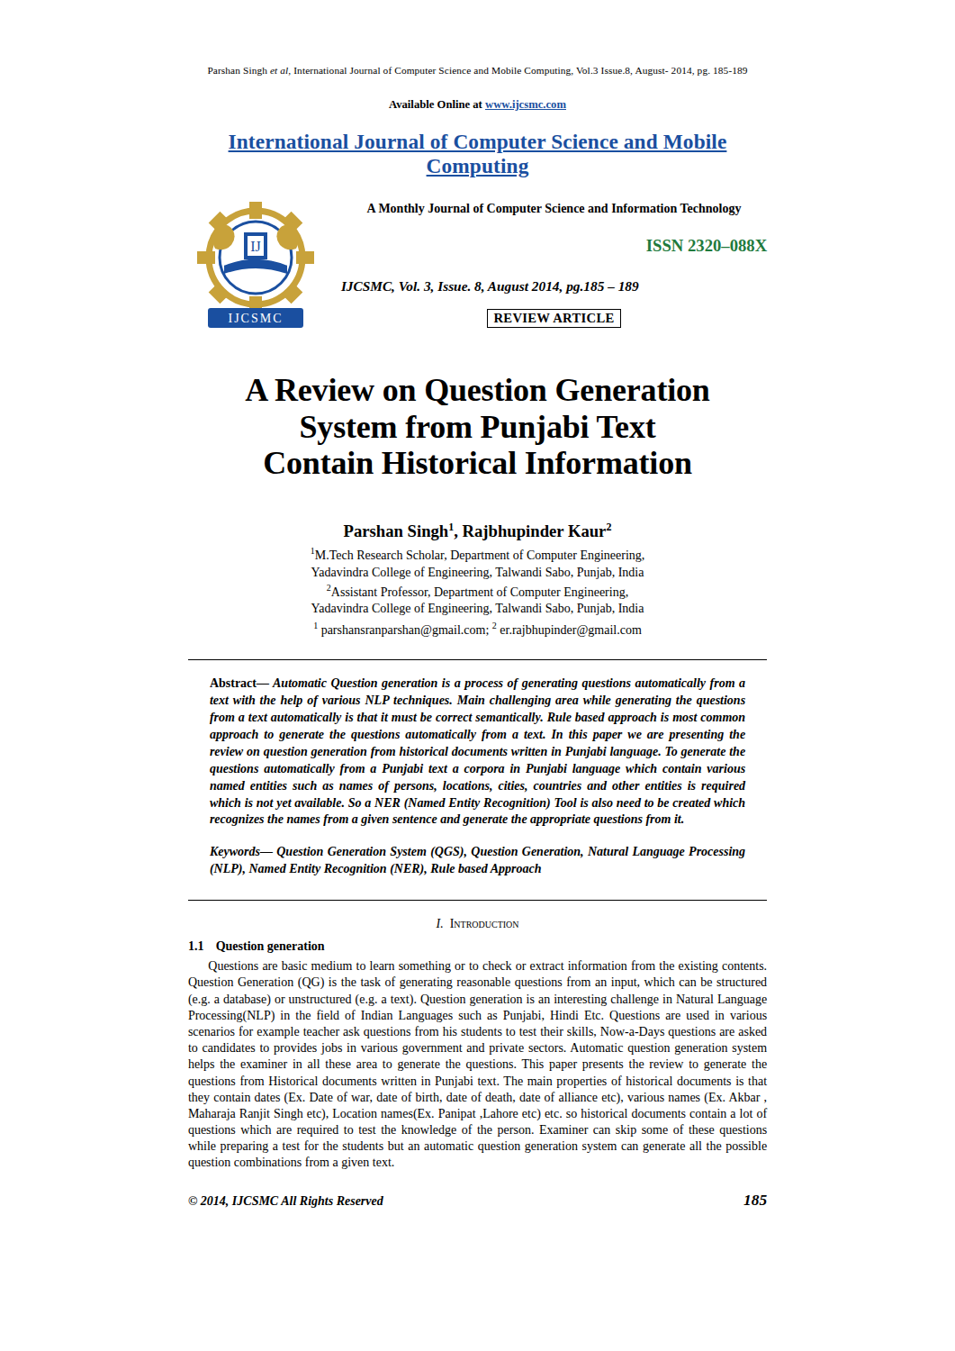Parshan Singh et al, International Journal of Computer Science and Mobile Computing, Vol.3 Issue.8, August- 2014, pg. 185-189
Available Online at www.ijcsmc.com
International Journal of Computer Science and Mobile Computing
IJ IJCSMC
A Monthly Journal of Computer Science and Information Technology
ISSN 2320–088X
IJCSMC, Vol. 3, Issue. 8, August 2014, pg.185 – 189
REVIEW ARTICLE
A Review on Question Generation
System from Punjabi Text
Contain Historical Information
Parshan Singh1, Rajbhupinder Kaur2
1M.Tech Research Scholar, Department of Computer Engineering,
Yadavindra College of Engineering, Talwandi Sabo, Punjab, India
2Assistant Professor, Department of Computer Engineering,
Yadavindra College of Engineering, Talwandi Sabo, Punjab, India
1 parshansranparshan@gmail.com; 2 er.rajbhupinder@gmail.com
Abstract— Automatic Question generation is a process of generating questions automatically from a text with the help of various NLP techniques. Main challenging area while generating the questions from a text automatically is that it must be correct semantically. Rule based approach is most common approach to generate the questions automatically from a text. In this paper we are presenting the review on question generation from historical documents written in Punjabi language. To generate the questions automatically from a Punjabi text a corpora in Punjabi language which contain various named entities such as names of persons, locations, cities, countries and other entities is required which is not yet available. So a NER (Named Entity Recognition) Tool is also need to be created which recognizes the names from a given sentence and generate the appropriate questions from it.
Keywords— Question Generation System (QGS), Question Generation, Natural Language Processing (NLP), Named Entity Recognition (NER), Rule based Approach
I. Introduction
1.1 Question generation
Questions are basic medium to learn something or to check or extract information from the existing contents. Question Generation (QG) is the task of generating reasonable questions from an input, which can be structured (e.g. a database) or unstructured (e.g. a text). Question generation is an interesting challenge in Natural Language Processing(NLP) in the field of Indian Languages such as Punjabi, Hindi Etc. Questions are used in various scenarios for example teacher ask questions from his students to test their skills, Now-a-Days questions are asked to candidates to provides jobs in various government and private sectors. Automatic question generation system helps the examiner in all these area to generate the questions. This paper presents the review to generate the questions from Historical documents written in Punjabi text. The main properties of historical documents is that they contain dates (Ex. Date of war, date of birth, date of death, date of alliance etc), various names (Ex. Akbar , Maharaja Ranjit Singh etc), Location names(Ex. Panipat ,Lahore etc) etc. so historical documents contain a lot of questions which are required to test the knowledge of the person. Examiner can skip some of these questions while preparing a test for the students but an automatic question generation system can generate all the possible question combinations from a given text.
© 2014, IJCSMC All Rights Reserved
185